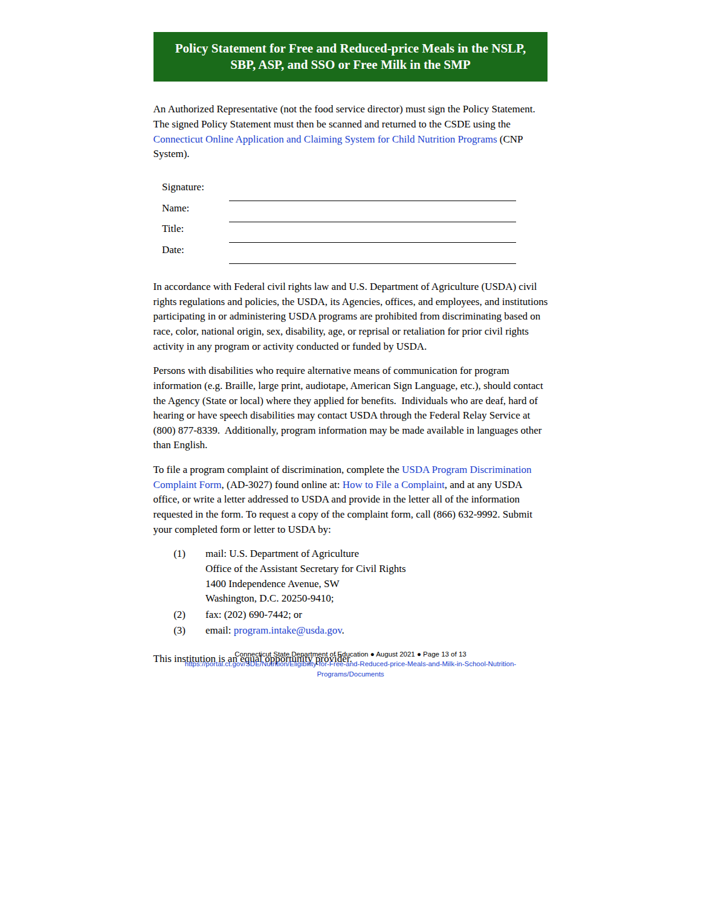Policy Statement for Free and Reduced-price Meals in the NSLP,
SBP, ASP, and SSO or Free Milk in the SMP
An Authorized Representative (not the food service director) must sign the Policy Statement. The signed Policy Statement must then be scanned and returned to the CSDE using the Connecticut Online Application and Claiming System for Child Nutrition Programs (CNP System).
| Signature: | |
| Name: | |
| Title: | |
| Date: | |
In accordance with Federal civil rights law and U.S. Department of Agriculture (USDA) civil rights regulations and policies, the USDA, its Agencies, offices, and employees, and institutions participating in or administering USDA programs are prohibited from discriminating based on race, color, national origin, sex, disability, age, or reprisal or retaliation for prior civil rights activity in any program or activity conducted or funded by USDA.
Persons with disabilities who require alternative means of communication for program information (e.g. Braille, large print, audiotape, American Sign Language, etc.), should contact the Agency (State or local) where they applied for benefits. Individuals who are deaf, hard of hearing or have speech disabilities may contact USDA through the Federal Relay Service at (800) 877-8339. Additionally, program information may be made available in languages other than English.
To file a program complaint of discrimination, complete the USDA Program Discrimination Complaint Form, (AD-3027) found online at: How to File a Complaint, and at any USDA office, or write a letter addressed to USDA and provide in the letter all of the information requested in the form. To request a copy of the complaint form, call (866) 632-9992. Submit your completed form or letter to USDA by:
mail: U.S. Department of Agriculture Office of the Assistant Secretary for Civil Rights 1400 Independence Avenue, SW Washington, D.C. 20250-9410;
fax: (202) 690-7442; or
email: program.intake@usda.gov.
This institution is an equal opportunity provider.
Connecticut State Department of Education ● August 2021 ● Page 13 of 13
https://portal.ct.gov/SDE/Nutrition/Eligibility-for-Free-and-Reduced-price-Meals-and-Milk-in-School-Nutrition-Programs/Documents